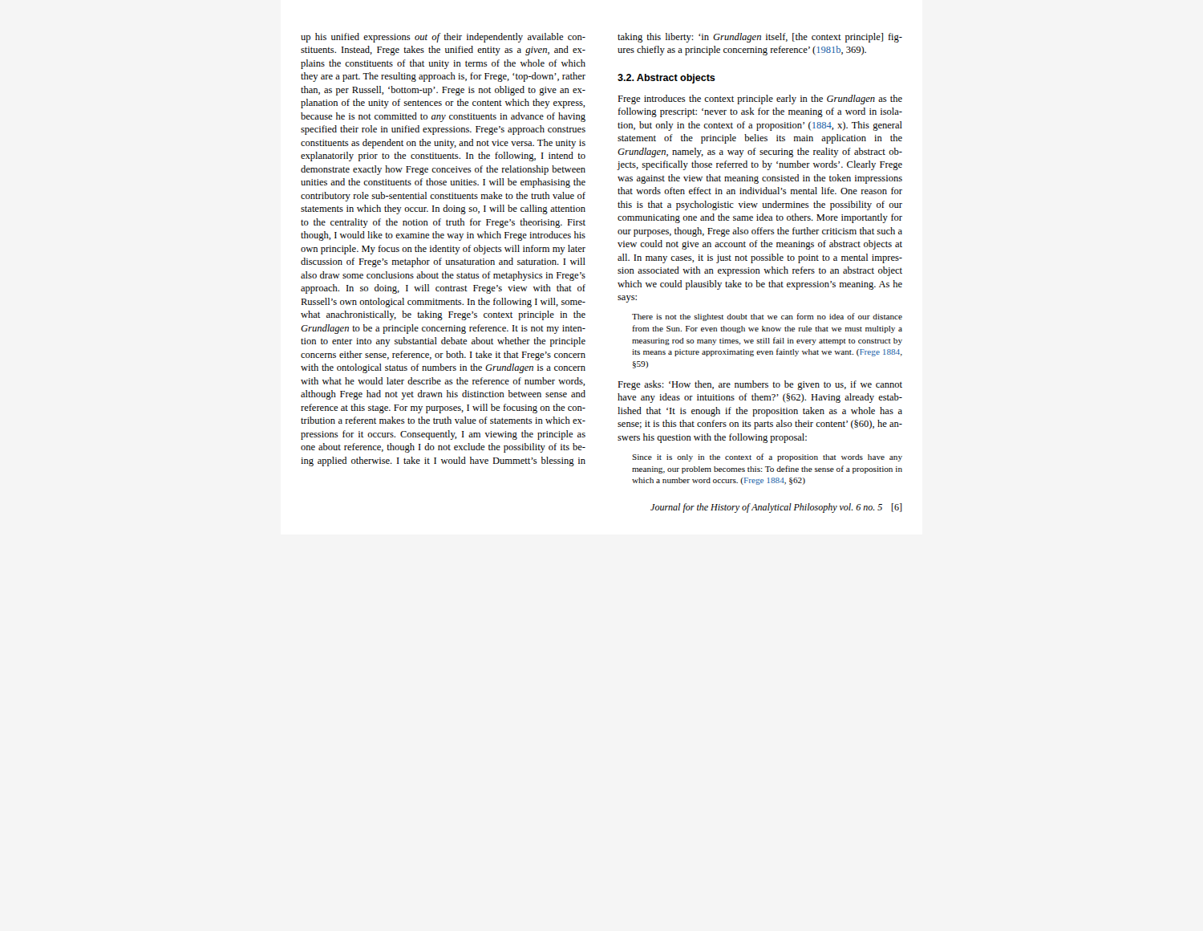up his unified expressions out of their independently available constituents. Instead, Frege takes the unified entity as a given, and explains the constituents of that unity in terms of the whole of which they are a part. The resulting approach is, for Frege, ‘top-down’, rather than, as per Russell, ‘bottom-up’. Frege is not obliged to give an explanation of the unity of sentences or the content which they express, because he is not committed to any constituents in advance of having specified their role in unified expressions. Frege’s approach construes constituents as dependent on the unity, and not vice versa. The unity is explanatorily prior to the constituents. In the following, I intend to demonstrate exactly how Frege conceives of the relationship between unities and the constituents of those unities. I will be emphasising the contributory role sub-sentential constituents make to the truth value of statements in which they occur. In doing so, I will be calling attention to the centrality of the notion of truth for Frege’s theorising. First though, I would like to examine the way in which Frege introduces his own principle. My focus on the identity of objects will inform my later discussion of Frege’s metaphor of unsaturation and saturation. I will also draw some conclusions about the status of metaphysics in Frege’s approach. In so doing, I will contrast Frege’s view with that of Russell’s own ontological commitments. In the following I will, somewhat anachronistically, be taking Frege’s context principle in the Grundlagen to be a principle concerning reference. It is not my intention to enter into any substantial debate about whether the principle concerns either sense, reference, or both. I take it that Frege’s concern with the ontological status of numbers in the Grundlagen is a concern with what he would later describe as the reference of number words, although Frege had not yet drawn his distinction between sense and reference at this stage. For my purposes, I will be focusing on the contribution a referent makes to the truth value of statements in which expressions for it occurs. Consequently, I am viewing the principle as one about reference, though I do not exclude the possibility of its being applied otherwise. I take it I would have Dummett’s blessing in taking this liberty: ‘in Grundlagen itself, [the context principle] figures chiefly as a principle concerning reference’ (1981b, 369).
3.2. Abstract objects
Frege introduces the context principle early in the Grundlagen as the following prescript: ‘never to ask for the meaning of a word in isolation, but only in the context of a proposition’ (1884, x). This general statement of the principle belies its main application in the Grundlagen, namely, as a way of securing the reality of abstract objects, specifically those referred to by ‘number words’. Clearly Frege was against the view that meaning consisted in the token impressions that words often effect in an individual’s mental life. One reason for this is that a psychologistic view undermines the possibility of our communicating one and the same idea to others. More importantly for our purposes, though, Frege also offers the further criticism that such a view could not give an account of the meanings of abstract objects at all. In many cases, it is just not possible to point to a mental impression associated with an expression which refers to an abstract object which we could plausibly take to be that expression’s meaning. As he says:
There is not the slightest doubt that we can form no idea of our distance from the Sun. For even though we know the rule that we must multiply a measuring rod so many times, we still fail in every attempt to construct by its means a picture approximating even faintly what we want. (Frege 1884, §59)
Frege asks: ‘How then, are numbers to be given to us, if we cannot have any ideas or intuitions of them?’ (§62). Having already established that ‘It is enough if the proposition taken as a whole has a sense; it is this that confers on its parts also their content’ (§60), he answers his question with the following proposal:
Since it is only in the context of a proposition that words have any meaning, our problem becomes this: To define the sense of a proposition in which a number word occurs. (Frege 1884, §62)
Journal for the History of Analytical Philosophy vol. 6 no. 5[6]